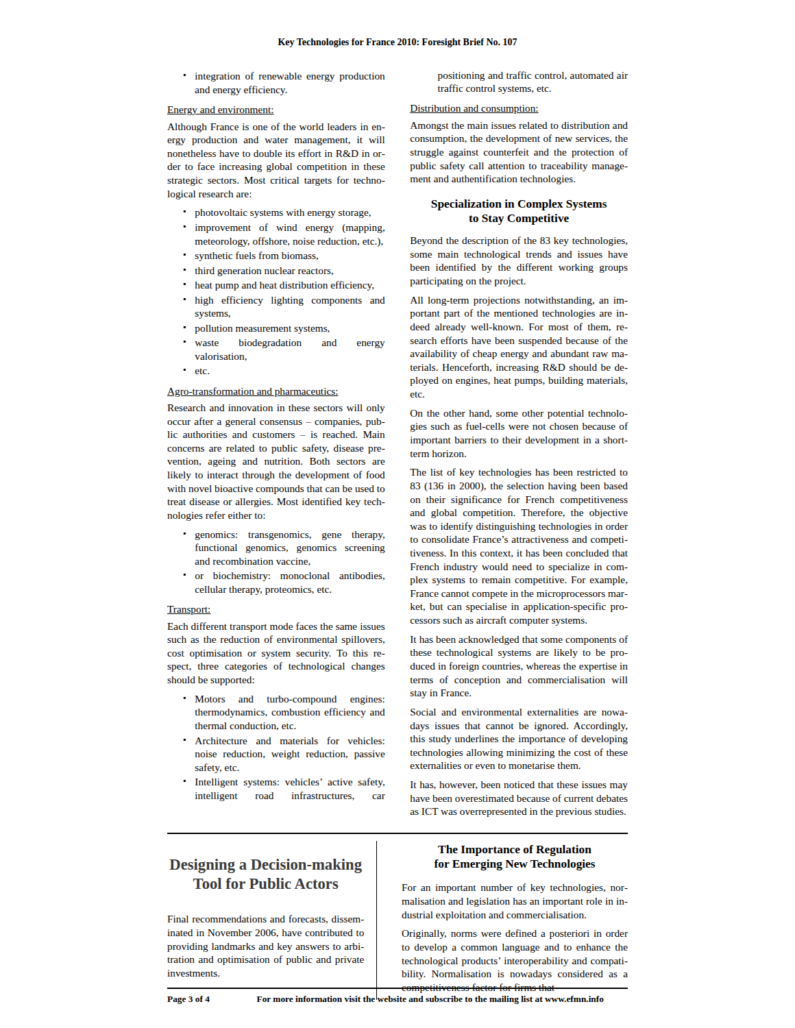Key Technologies for France 2010: Foresight Brief No. 107
integration of renewable energy production and energy efficiency.
Energy and environment:
Although France is one of the world leaders in energy production and water management, it will nonetheless have to double its effort in R&D in order to face increasing global competition in these strategic sectors. Most critical targets for technological research are:
photovoltaic systems with energy storage,
improvement of wind energy (mapping, meteorology, offshore, noise reduction, etc.),
synthetic fuels from biomass,
third generation nuclear reactors,
heat pump and heat distribution efficiency,
high efficiency lighting components and systems,
pollution measurement systems,
waste biodegradation and energy valorisation,
etc.
Agro-transformation and pharmaceutics:
Research and innovation in these sectors will only occur after a general consensus – companies, public authorities and customers – is reached. Main concerns are related to public safety, disease prevention, ageing and nutrition. Both sectors are likely to interact through the development of food with novel bioactive compounds that can be used to treat disease or allergies. Most identified key technologies refer either to:
genomics: transgenomics, gene therapy, functional genomics, genomics screening and recombination vaccine,
or biochemistry: monoclonal antibodies, cellular therapy, proteomics, etc.
Transport:
Each different transport mode faces the same issues such as the reduction of environmental spillovers, cost optimisation or system security. To this respect, three categories of technological changes should be supported:
Motors and turbo-compound engines: thermodynamics, combustion efficiency and thermal conduction, etc.
Architecture and materials for vehicles: noise reduction, weight reduction, passive safety, etc.
Intelligent systems: vehicles’ active safety, intelligent road infrastructures, car positioning and traffic control, automated air traffic control systems, etc.
Distribution and consumption:
Amongst the main issues related to distribution and consumption, the development of new services, the struggle against counterfeit and the protection of public safety call attention to traceability management and authentification technologies.
Specialization in Complex Systems
to Stay Competitive
Beyond the description of the 83 key technologies, some main technological trends and issues have been identified by the different working groups participating on the project.
All long-term projections notwithstanding, an important part of the mentioned technologies are indeed already well-known. For most of them, research efforts have been suspended because of the availability of cheap energy and abundant raw materials. Henceforth, increasing R&D should be deployed on engines, heat pumps, building materials, etc.
On the other hand, some other potential technologies such as fuel-cells were not chosen because of important barriers to their development in a short-term horizon.
The list of key technologies has been restricted to 83 (136 in 2000), the selection having been based on their significance for French competitiveness and global competition. Therefore, the objective was to identify distinguishing technologies in order to consolidate France’s attractiveness and competitiveness. In this context, it has been concluded that French industry would need to specialize in complex systems to remain competitive. For example, France cannot compete in the microprocessors market, but can specialise in application-specific processors such as aircraft computer systems.
It has been acknowledged that some components of these technological systems are likely to be produced in foreign countries, whereas the expertise in terms of conception and commercialisation will stay in France.
Social and environmental externalities are nowadays issues that cannot be ignored. Accordingly, this study underlines the importance of developing technologies allowing minimizing the cost of these externalities or even to monetarise them.
It has, however, been noticed that these issues may have been overestimated because of current debates as ICT was overrepresented in the previous studies.
Designing a Decision-making
Tool for Public Actors
Final recommendations and forecasts, disseminated in November 2006, have contributed to providing landmarks and key answers to arbitration and optimisation of public and private investments.
The Importance of Regulation
for Emerging New Technologies
For an important number of key technologies, normalisation and legislation has an important role in industrial exploitation and commercialisation.
Originally, norms were defined a posteriori in order to develop a common language and to enhance the technological products’ interoperability and compatibility. Normalisation is nowadays considered as a competitiveness factor for firms that
Page 3 of 4 For more information visit the website and subscribe to the mailing list at www.efmn.info